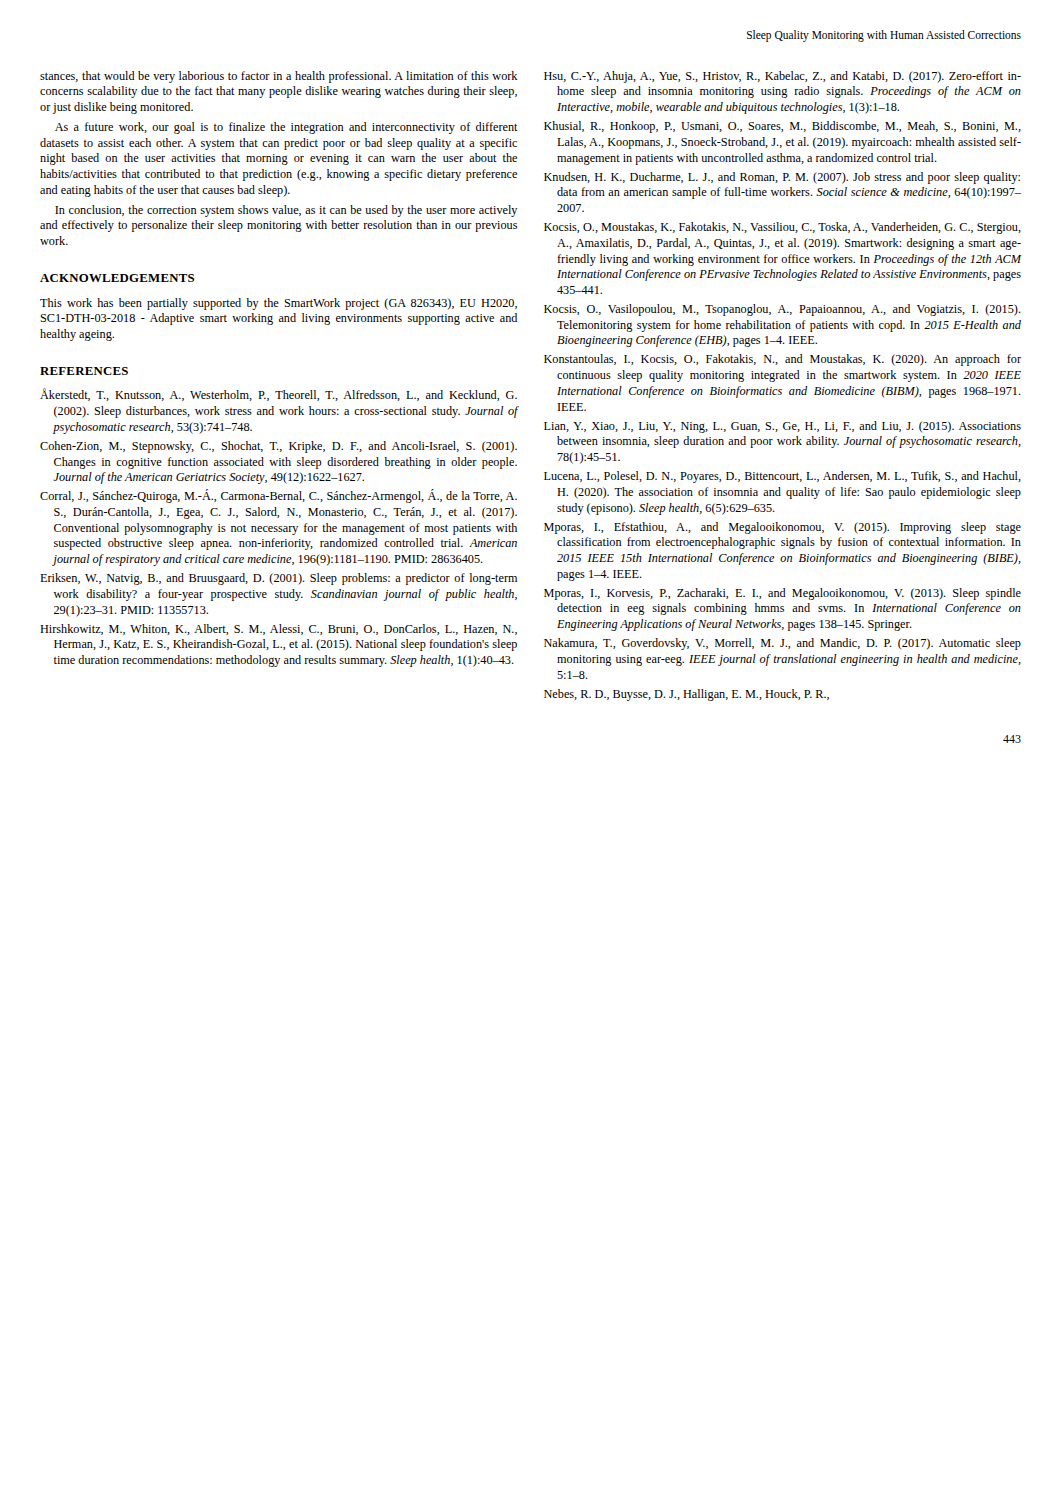Sleep Quality Monitoring with Human Assisted Corrections
stances, that would be very laborious to factor in a health professional. A limitation of this work concerns scalability due to the fact that many people dislike wearing watches during their sleep, or just dislike being monitored.
As a future work, our goal is to finalize the integration and interconnectivity of different datasets to assist each other. A system that can predict poor or bad sleep quality at a specific night based on the user activities that morning or evening it can warn the user about the habits/activities that contributed to that prediction (e.g., knowing a specific dietary preference and eating habits of the user that causes bad sleep).
In conclusion, the correction system shows value, as it can be used by the user more actively and effectively to personalize their sleep monitoring with better resolution than in our previous work.
ACKNOWLEDGEMENTS
This work has been partially supported by the SmartWork project (GA 826343), EU H2020, SC1-DTH-03-2018 - Adaptive smart working and living environments supporting active and healthy ageing.
REFERENCES
Åkerstedt, T., Knutsson, A., Westerholm, P., Theorell, T., Alfredsson, L., and Kecklund, G. (2002). Sleep disturbances, work stress and work hours: a cross-sectional study. Journal of psychosomatic research, 53(3):741–748.
Cohen-Zion, M., Stepnowsky, C., Shochat, T., Kripke, D. F., and Ancoli-Israel, S. (2001). Changes in cognitive function associated with sleep disordered breathing in older people. Journal of the American Geriatrics Society, 49(12):1622–1627.
Corral, J., Sánchez-Quiroga, M.-Á., Carmona-Bernal, C., Sánchez-Armengol, Á., de la Torre, A. S., Durán-Cantolla, J., Egea, C. J., Salord, N., Monasterio, C., Terán, J., et al. (2017). Conventional polysomnography is not necessary for the management of most patients with suspected obstructive sleep apnea. non-inferiority, randomized controlled trial. American journal of respiratory and critical care medicine, 196(9):1181–1190. PMID: 28636405.
Eriksen, W., Natvig, B., and Bruusgaard, D. (2001). Sleep problems: a predictor of long-term work disability? a four-year prospective study. Scandinavian journal of public health, 29(1):23–31. PMID: 11355713.
Hirshkowitz, M., Whiton, K., Albert, S. M., Alessi, C., Bruni, O., DonCarlos, L., Hazen, N., Herman, J., Katz, E. S., Kheirandish-Gozal, L., et al. (2015). National sleep foundation's sleep time duration recommendations: methodology and results summary. Sleep health, 1(1):40–43.
Hsu, C.-Y., Ahuja, A., Yue, S., Hristov, R., Kabelac, Z., and Katabi, D. (2017). Zero-effort in-home sleep and insomnia monitoring using radio signals. Proceedings of the ACM on Interactive, mobile, wearable and ubiquitous technologies, 1(3):1–18.
Khusial, R., Honkoop, P., Usmani, O., Soares, M., Biddiscombe, M., Meah, S., Bonini, M., Lalas, A., Koopmans, J., Snoeck-Stroband, J., et al. (2019). myaircoach: mhealth assisted self-management in patients with uncontrolled asthma, a randomized control trial.
Knudsen, H. K., Ducharme, L. J., and Roman, P. M. (2007). Job stress and poor sleep quality: data from an american sample of full-time workers. Social science & medicine, 64(10):1997–2007.
Kocsis, O., Moustakas, K., Fakotakis, N., Vassiliou, C., Toska, A., Vanderheiden, G. C., Stergiou, A., Amaxilatis, D., Pardal, A., Quintas, J., et al. (2019). Smartwork: designing a smart age-friendly living and working environment for office workers. In Proceedings of the 12th ACM International Conference on PErvasive Technologies Related to Assistive Environments, pages 435–441.
Kocsis, O., Vasilopoulou, M., Tsopanoglou, A., Papaioannou, A., and Vogiatzis, I. (2015). Telemonitoring system for home rehabilitation of patients with copd. In 2015 E-Health and Bioengineering Conference (EHB), pages 1–4. IEEE.
Konstantoulas, I., Kocsis, O., Fakotakis, N., and Moustakas, K. (2020). An approach for continuous sleep quality monitoring integrated in the smartwork system. In 2020 IEEE International Conference on Bioinformatics and Biomedicine (BIBM), pages 1968–1971. IEEE.
Lian, Y., Xiao, J., Liu, Y., Ning, L., Guan, S., Ge, H., Li, F., and Liu, J. (2015). Associations between insomnia, sleep duration and poor work ability. Journal of psychosomatic research, 78(1):45–51.
Lucena, L., Polesel, D. N., Poyares, D., Bittencourt, L., Andersen, M. L., Tufik, S., and Hachul, H. (2020). The association of insomnia and quality of life: Sao paulo epidemiologic sleep study (episono). Sleep health, 6(5):629–635.
Mporas, I., Efstathiou, A., and Megalooikonomou, V. (2015). Improving sleep stage classification from electroencephalographic signals by fusion of contextual information. In 2015 IEEE 15th International Conference on Bioinformatics and Bioengineering (BIBE), pages 1–4. IEEE.
Mporas, I., Korvesis, P., Zacharaki, E. I., and Megalooikonomou, V. (2013). Sleep spindle detection in eeg signals combining hmms and svms. In International Conference on Engineering Applications of Neural Networks, pages 138–145. Springer.
Nakamura, T., Goverdovsky, V., Morrell, M. J., and Mandic, D. P. (2017). Automatic sleep monitoring using ear-eeg. IEEE journal of translational engineering in health and medicine, 5:1–8.
Nebes, R. D., Buysse, D. J., Halligan, E. M., Houck, P. R.,
443